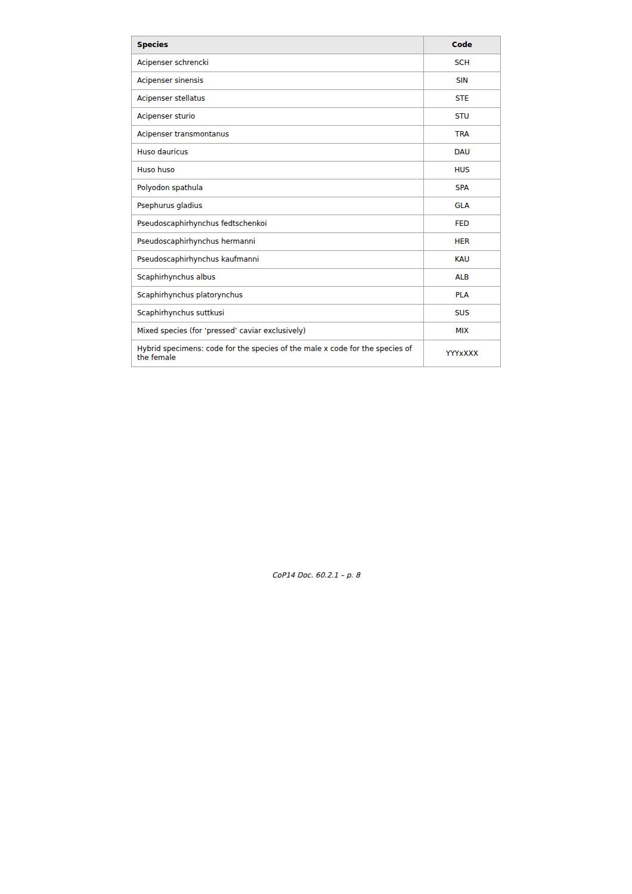| Species | Code |
| --- | --- |
| Acipenser schrencki | SCH |
| Acipenser sinensis | SIN |
| Acipenser stellatus | STE |
| Acipenser sturio | STU |
| Acipenser transmontanus | TRA |
| Huso dauricus | DAU |
| Huso huso | HUS |
| Polyodon spathula | SPA |
| Psephurus gladius | GLA |
| Pseudoscaphirhynchus fedtschenkoi | FED |
| Pseudoscaphirhynchus hermanni | HER |
| Pseudoscaphirhynchus kaufmanni | KAU |
| Scaphirhynchus albus | ALB |
| Scaphirhynchus platorynchus | PLA |
| Scaphirhynchus suttkusi | SUS |
| Mixed species (for ‘pressed’ caviar exclusively) | MIX |
| Hybrid specimens: code for the species of the male x code for the species of the female | YYYxXXX |
CoP14 Doc. 60.2.1 – p. 8